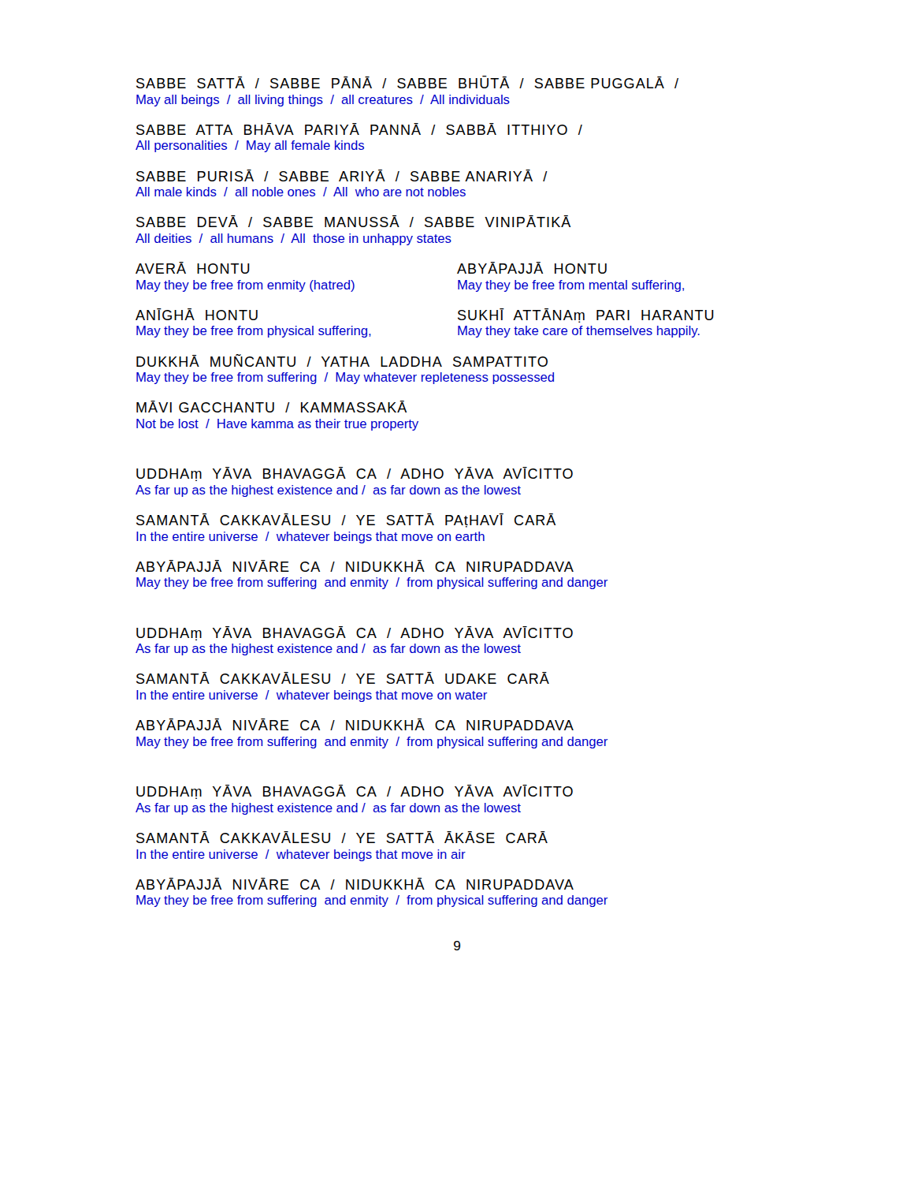SABBE SATTĀ / SABBE PĀNĀ / SABBE BHŪTĀ / SABBE PUGGALĀ /
May all beings / all living things / all creatures / All individuals
SABBE ATTA BHĀVA PARIYĀ PANNĀ / SABBĀ ITTHIYO /
All personalities / May all female kinds
SABBE PURISĀ / SABBE ARIYĀ / SABBE ANARIYĀ /
All male kinds / all noble ones / All who are not nobles
SABBE DEVĀ / SABBE MANUSSĀ / SABBE VINIPĀTIKĀ
All deities / all humans / All those in unhappy states
AVERĀ HONTU
ABYĀPAJJĀ HONTU
May they be free from enmity (hatred)
May they be free from mental suffering,
ANĪGHĀ HONTU
SUKHĪ ATTĀNAṃ PARI HARANTU
May they be free from physical suffering,
May they take care of themselves happily.
DUKKHĀ MUÑCANTU / YATHA LADDHA SAMPATTITO
May they be free from suffering / May whatever repleteness possessed
MĀVI GACCHANTU / KAMMASSAKĀ
Not be lost / Have kamma as their true property
UDDHAṃ YĀVA BHAVAGGĀ CA / ADHO YĀVA AVĪCITTO
As far up as the highest existence and / as far down as the lowest
SAMANTĀ CAKKAVĀLESU / YE SATTĀ PAṭHAVĪ CARĀ
In the entire universe / whatever beings that move on earth
ABYĀPAJJĀ NIVĀRE CA / NIDUKKHĀ CA NIRUPADDAVA
May they be free from suffering and enmity / from physical suffering and danger
UDDHAṃ YĀVA BHAVAGGĀ CA / ADHO YĀVA AVĪCITTO
As far up as the highest existence and / as far down as the lowest
SAMANTĀ CAKKAVĀLESU / YE SATTĀ UDAKE CARĀ
In the entire universe / whatever beings that move on water
ABYĀPAJJĀ NIVĀRE CA / NIDUKKHĀ CA NIRUPADDAVA
May they be free from suffering and enmity / from physical suffering and danger
UDDHAṃ YĀVA BHAVAGGĀ CA / ADHO YĀVA AVĪCITTO
As far up as the highest existence and / as far down as the lowest
SAMANTĀ CAKKAVĀLESU / YE SATTĀ ĀKĀSE CARĀ
In the entire universe / whatever beings that move in air
ABYĀPAJJĀ NIVĀRE CA / NIDUKKHĀ CA NIRUPADDAVA
May they be free from suffering and enmity / from physical suffering and danger
9